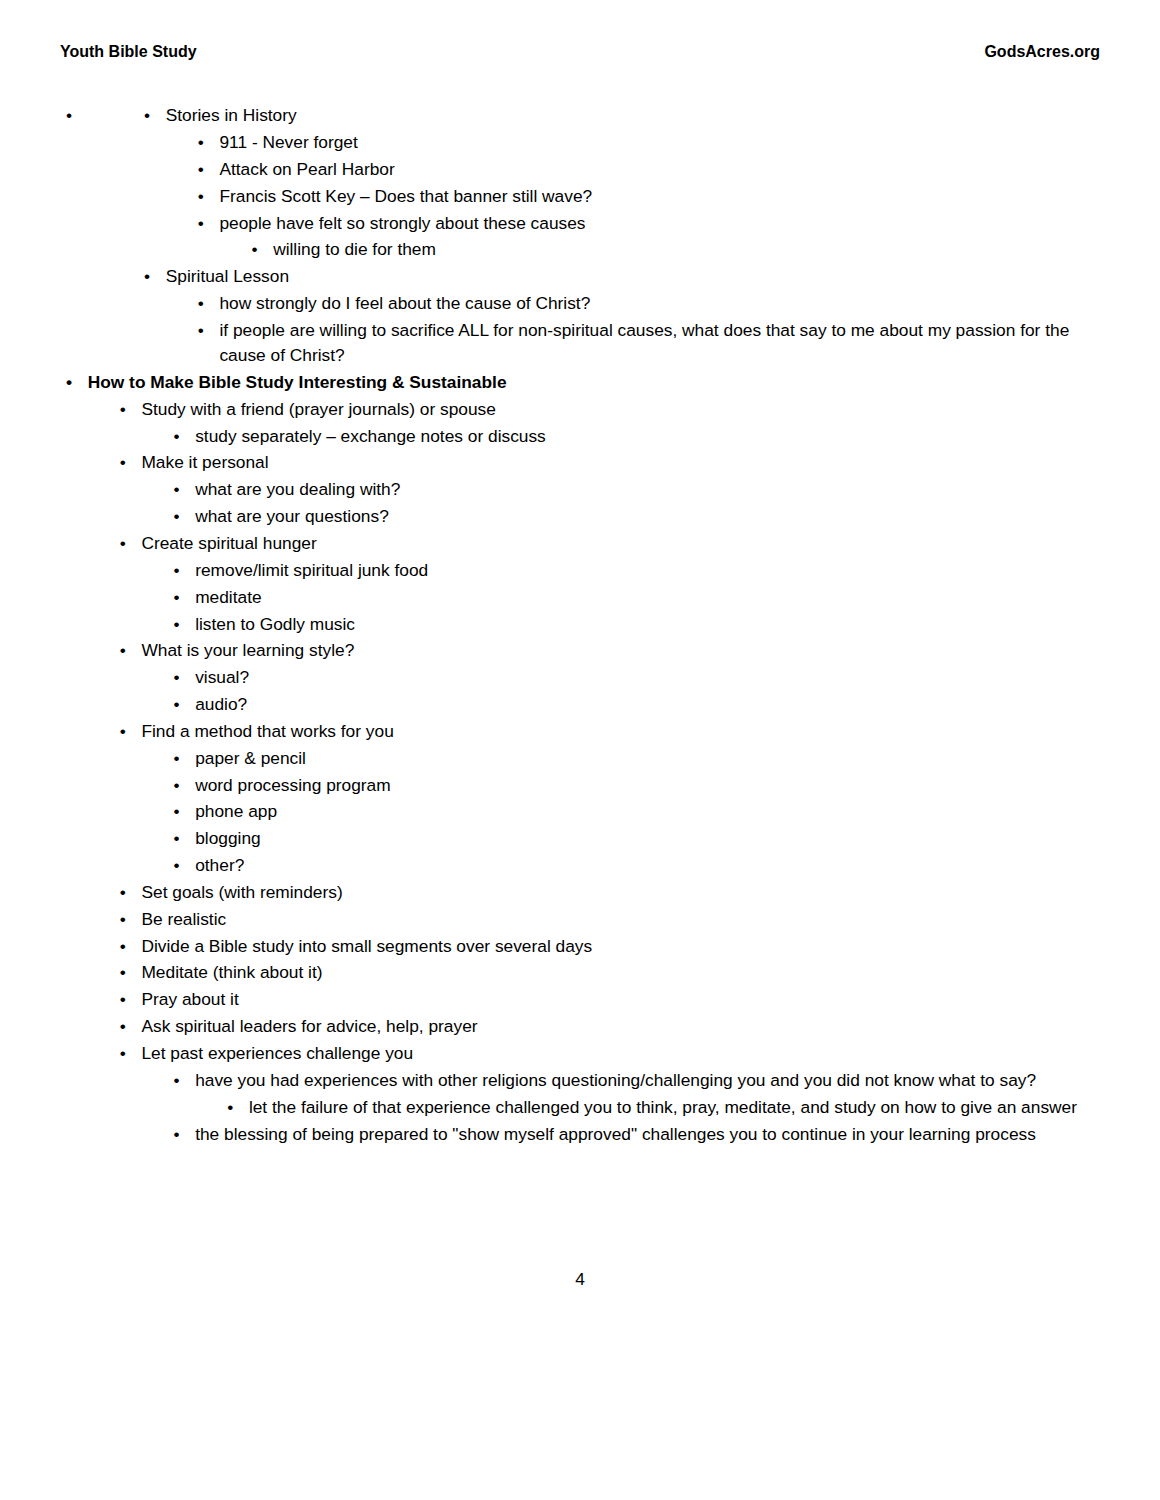Youth Bible Study GodsAcres.org
Stories in History
911 - Never forget
Attack on Pearl Harbor
Francis Scott Key – Does that banner still wave?
people have felt so strongly about these causes
willing to die for them
Spiritual Lesson
how strongly do I feel about the cause of Christ?
if people are willing to sacrifice ALL for non-spiritual causes, what does that say to me about my passion for the cause of Christ?
How to Make Bible Study Interesting & Sustainable
Study with a friend (prayer journals) or spouse
study separately – exchange notes or discuss
Make it personal
what are you dealing with?
what are your questions?
Create spiritual hunger
remove/limit spiritual junk food
meditate
listen to Godly music
What is your learning style?
visual?
audio?
Find a method that works for you
paper & pencil
word processing program
phone app
blogging
other?
Set goals (with reminders)
Be realistic
Divide a Bible study into small segments over several days
Meditate (think about it)
Pray about it
Ask spiritual leaders for advice, help, prayer
Let past experiences challenge you
have you had experiences with other religions questioning/challenging you and you did not know what to say?
let the failure of that experience challenged you to think, pray, meditate, and study on how to give an answer
the blessing of being prepared to "show myself approved" challenges you to continue in your learning process
4